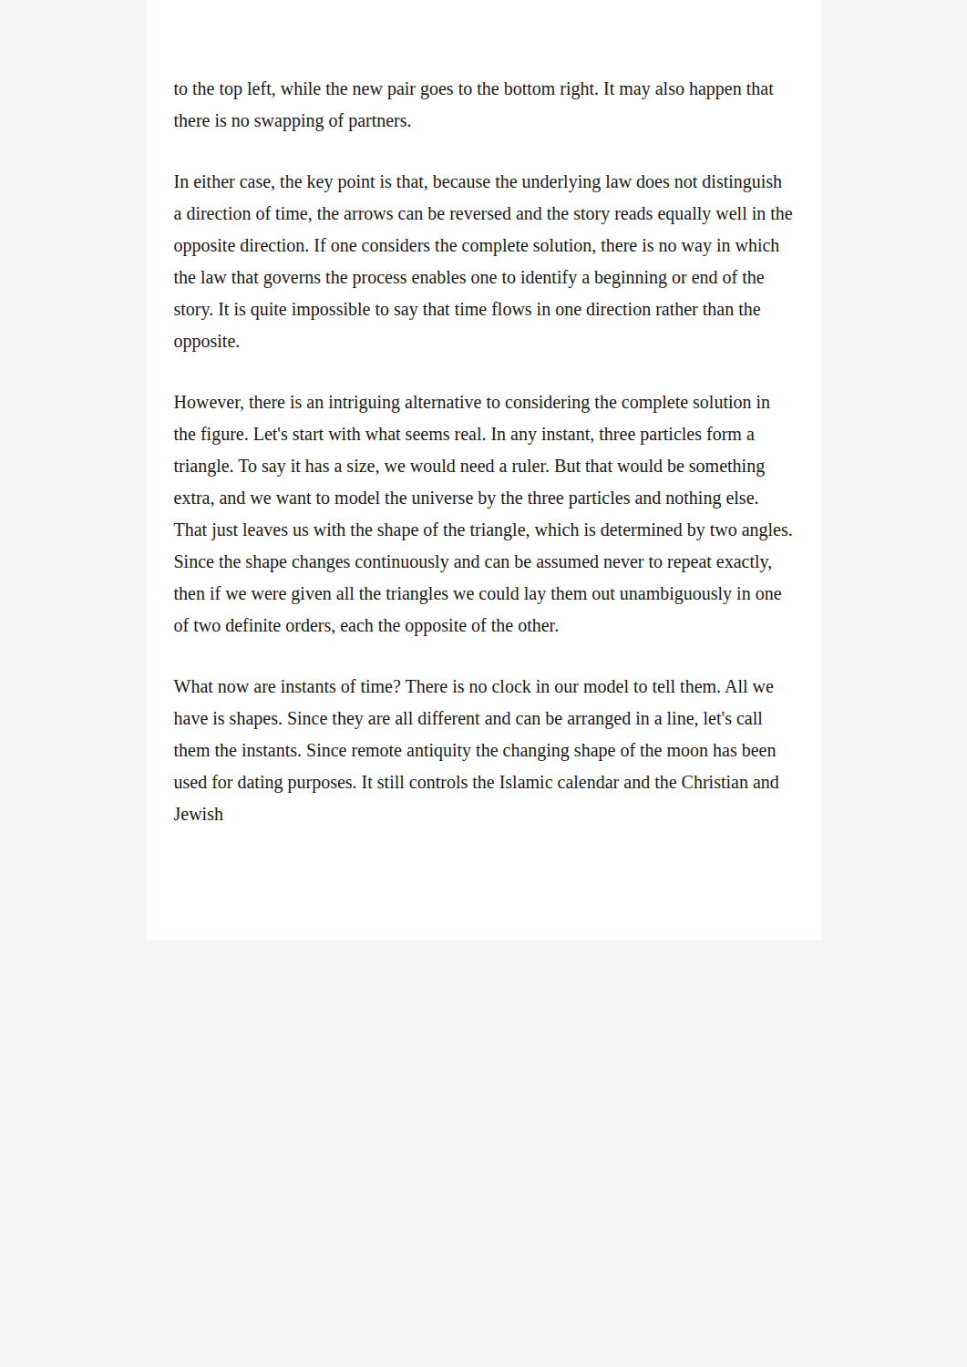to the top left, while the new pair goes to the bottom right. It may also happen that there is no swapping of partners.
In either case, the key point is that, because the underlying law does not distinguish a direction of time, the arrows can be reversed and the story reads equally well in the opposite direction. If one considers the complete solution, there is no way in which the law that governs the process enables one to identify a beginning or end of the story. It is quite impossible to say that time flows in one direction rather than the opposite.
However, there is an intriguing alternative to considering the complete solution in the figure. Let's start with what seems real. In any instant, three particles form a triangle. To say it has a size, we would need a ruler. But that would be something extra, and we want to model the universe by the three particles and nothing else. That just leaves us with the shape of the triangle, which is determined by two angles. Since the shape changes continuously and can be assumed never to repeat exactly, then if we were given all the triangles we could lay them out unambiguously in one of two definite orders, each the opposite of the other.
What now are instants of time? There is no clock in our model to tell them. All we have is shapes. Since they are all different and can be arranged in a line, let's call them the instants. Since remote antiquity the changing shape of the moon has been used for dating purposes. It still controls the Islamic calendar and the Christian and Jewish